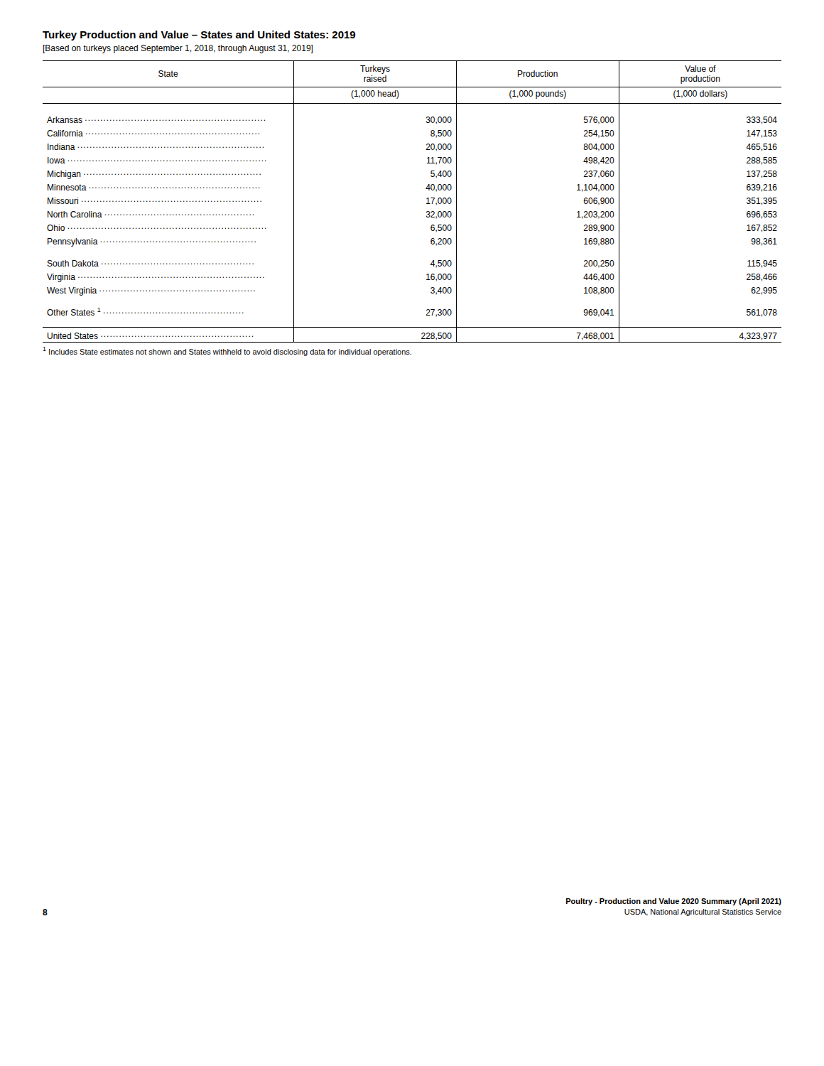Turkey Production and Value – States and United States: 2019
[Based on turkeys placed September 1, 2018, through August 31, 2019]
| State | Turkeys raised | Production | Value of production |
| --- | --- | --- | --- |
| | (1,000 head) | (1,000 pounds) | (1,000 dollars) |
| Arkansas ........................................................... | 30,000 | 576,000 | 333,504 |
| California ......................................................... | 8,500 | 254,150 | 147,153 |
| Indiana ............................................................. | 20,000 | 804,000 | 465,516 |
| Iowa ................................................................. | 11,700 | 498,420 | 288,585 |
| Michigan .......................................................... | 5,400 | 237,060 | 137,258 |
| Minnesota ........................................................ | 40,000 | 1,104,000 | 639,216 |
| Missouri ........................................................... | 17,000 | 606,900 | 351,395 |
| North Carolina ................................................. | 32,000 | 1,203,200 | 696,653 |
| Ohio ................................................................. | 6,500 | 289,900 | 167,852 |
| Pennsylvania ................................................... | 6,200 | 169,880 | 98,361 |
| South Dakota .................................................. | 4,500 | 200,250 | 115,945 |
| Virginia ............................................................. | 16,000 | 446,400 | 258,466 |
| West Virginia ................................................... | 3,400 | 108,800 | 62,995 |
| Other States 1 .............................................. | 27,300 | 969,041 | 561,078 |
| United States .................................................. | 228,500 | 7,468,001 | 4,323,977 |
1 Includes State estimates not shown and States withheld to avoid disclosing data for individual operations.
8
Poultry - Production and Value 2020 Summary (April 2021)
USDA, National Agricultural Statistics Service